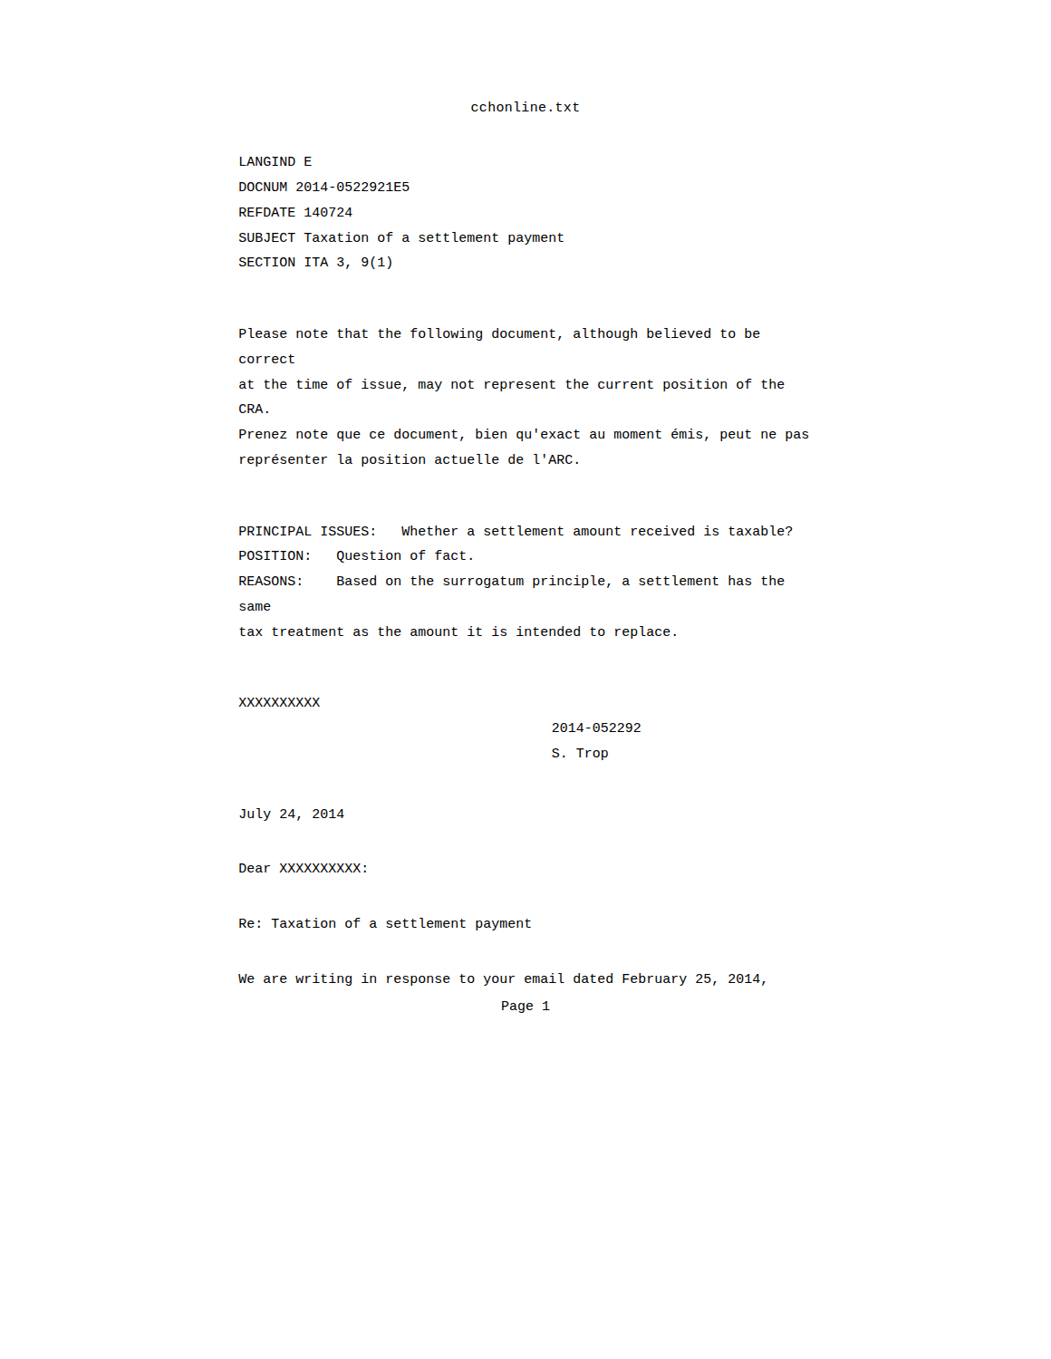cchonline.txt
LANGIND E DOCNUM 2014-0522921E5 REFDATE 140724 SUBJECT Taxation of a settlement payment SECTION ITA 3, 9(1)
Please note that the following document, although believed to be correct at the time of issue, may not represent the current position of the CRA. Prenez note que ce document, bien qu'exact au moment émis, peut ne pas représenter la position actuelle de l'ARC.
PRINCIPAL ISSUES: Whether a settlement amount received is taxable? POSITION: Question of fact. REASONS: Based on the surrogatum principle, a settlement has the same tax treatment as the amount it is intended to replace.
XXXXXXXXXX
2014-052292
S. Trop
July 24, 2014
Dear XXXXXXXXXX:
Re: Taxation of a settlement payment
We are writing in response to your email dated February 25, 2014,
Page 1